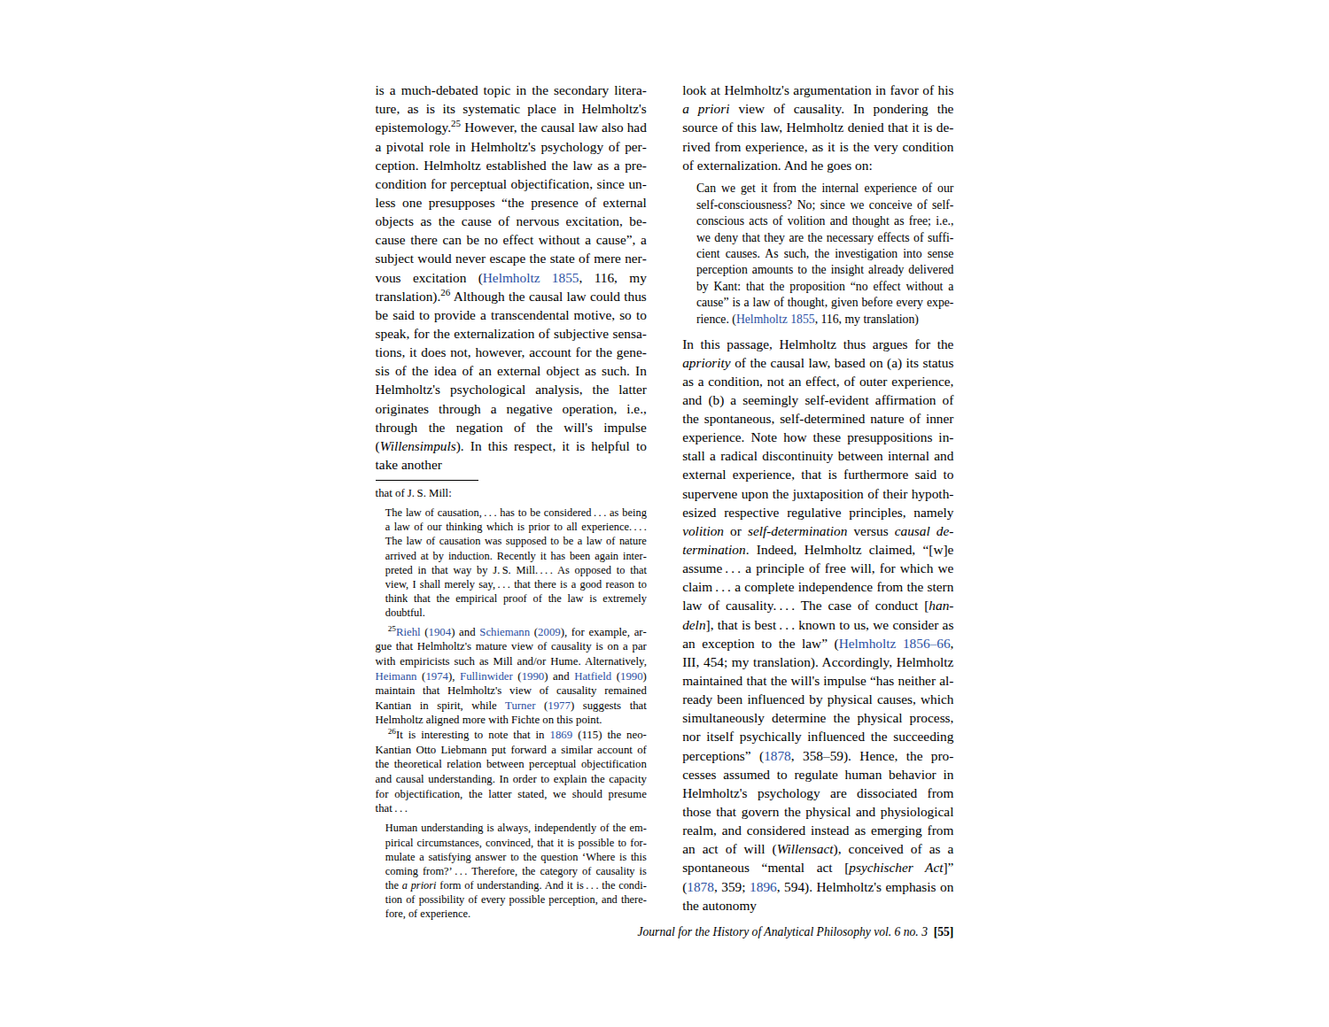is a much-debated topic in the secondary literature, as is its systematic place in Helmholtz's epistemology.25 However, the causal law also had a pivotal role in Helmholtz's psychology of perception. Helmholtz established the law as a precondition for perceptual objectification, since unless one presupposes “the presence of external objects as the cause of nervous excitation, because there can be no effect without a cause”, a subject would never escape the state of mere nervous excitation (Helmholtz 1855, 116, my translation).26 Although the causal law could thus be said to provide a transcendental motive, so to speak, for the externalization of subjective sensations, it does not, however, account for the genesis of the idea of an external object as such. In Helmholtz's psychological analysis, the latter originates through a negative operation, i.e., through the negation of the will's impulse (Willensimpuls). In this respect, it is helpful to take another
that of J. S. Mill:
The law of causation, . . . has to be considered . . . as being a law of our thinking which is prior to all experience. . . . The law of causation was supposed to be a law of nature arrived at by induction. Recently it has been again interpreted in that way by J. S. Mill. . . . As opposed to that view, I shall merely say, . . . that there is a good reason to think that the empirical proof of the law is extremely doubtful.
25Riehl (1904) and Schiemann (2009), for example, argue that Helmholtz's mature view of causality is on a par with empiricists such as Mill and/or Hume. Alternatively, Heimann (1974), Fullinwider (1990) and Hatfield (1990) maintain that Helmholtz's view of causality remained Kantian in spirit, while Turner (1977) suggests that Helmholtz aligned more with Fichte on this point.
26It is interesting to note that in 1869 (115) the neo-Kantian Otto Liebmann put forward a similar account of the theoretical relation between perceptual objectification and causal understanding. In order to explain the capacity for objectification, the latter stated, we should presume that . . .
Human understanding is always, independently of the empirical circumstances, convinced, that it is possible to formulate a satisfying answer to the question ‘Where is this coming from?’ . . . Therefore, the category of causality is the a priori form of understanding. And it is . . . the condition of possibility of every possible perception, and therefore, of experience.
look at Helmholtz's argumentation in favor of his a priori view of causality. In pondering the source of this law, Helmholtz denied that it is derived from experience, as it is the very condition of externalization. And he goes on:
Can we get it from the internal experience of our self-consciousness? No; since we conceive of self-conscious acts of volition and thought as free; i.e., we deny that they are the necessary effects of sufficient causes. As such, the investigation into sense perception amounts to the insight already delivered by Kant: that the proposition “no effect without a cause” is a law of thought, given before every experience. (Helmholtz 1855, 116, my translation)
In this passage, Helmholtz thus argues for the apriority of the causal law, based on (a) its status as a condition, not an effect, of outer experience, and (b) a seemingly self-evident affirmation of the spontaneous, self-determined nature of inner experience. Note how these presuppositions install a radical discontinuity between internal and external experience, that is furthermore said to supervene upon the juxtaposition of their hypothesized respective regulative principles, namely volition or self-determination versus causal determination. Indeed, Helmholtz claimed, “[w]e assume . . . a principle of free will, for which we claim . . . a complete independence from the stern law of causality. . . . The case of conduct [handeln], that is best . . . known to us, we consider as an exception to the law” (Helmholtz 1856–66, III, 454; my translation). Accordingly, Helmholtz maintained that the will's impulse “has neither already been influenced by physical causes, which simultaneously determine the physical process, nor itself psychically influenced the succeeding perceptions” (1878, 358–59). Hence, the processes assumed to regulate human behavior in Helmholtz's psychology are dissociated from those that govern the physical and physiological realm, and considered instead as emerging from an act of will (Willensact), conceived of as a spontaneous “mental act [psychischer Act]” (1878, 359; 1896, 594). Helmholtz's emphasis on the autonomy
Journal for the History of Analytical Philosophy vol. 6 no. 3[55]